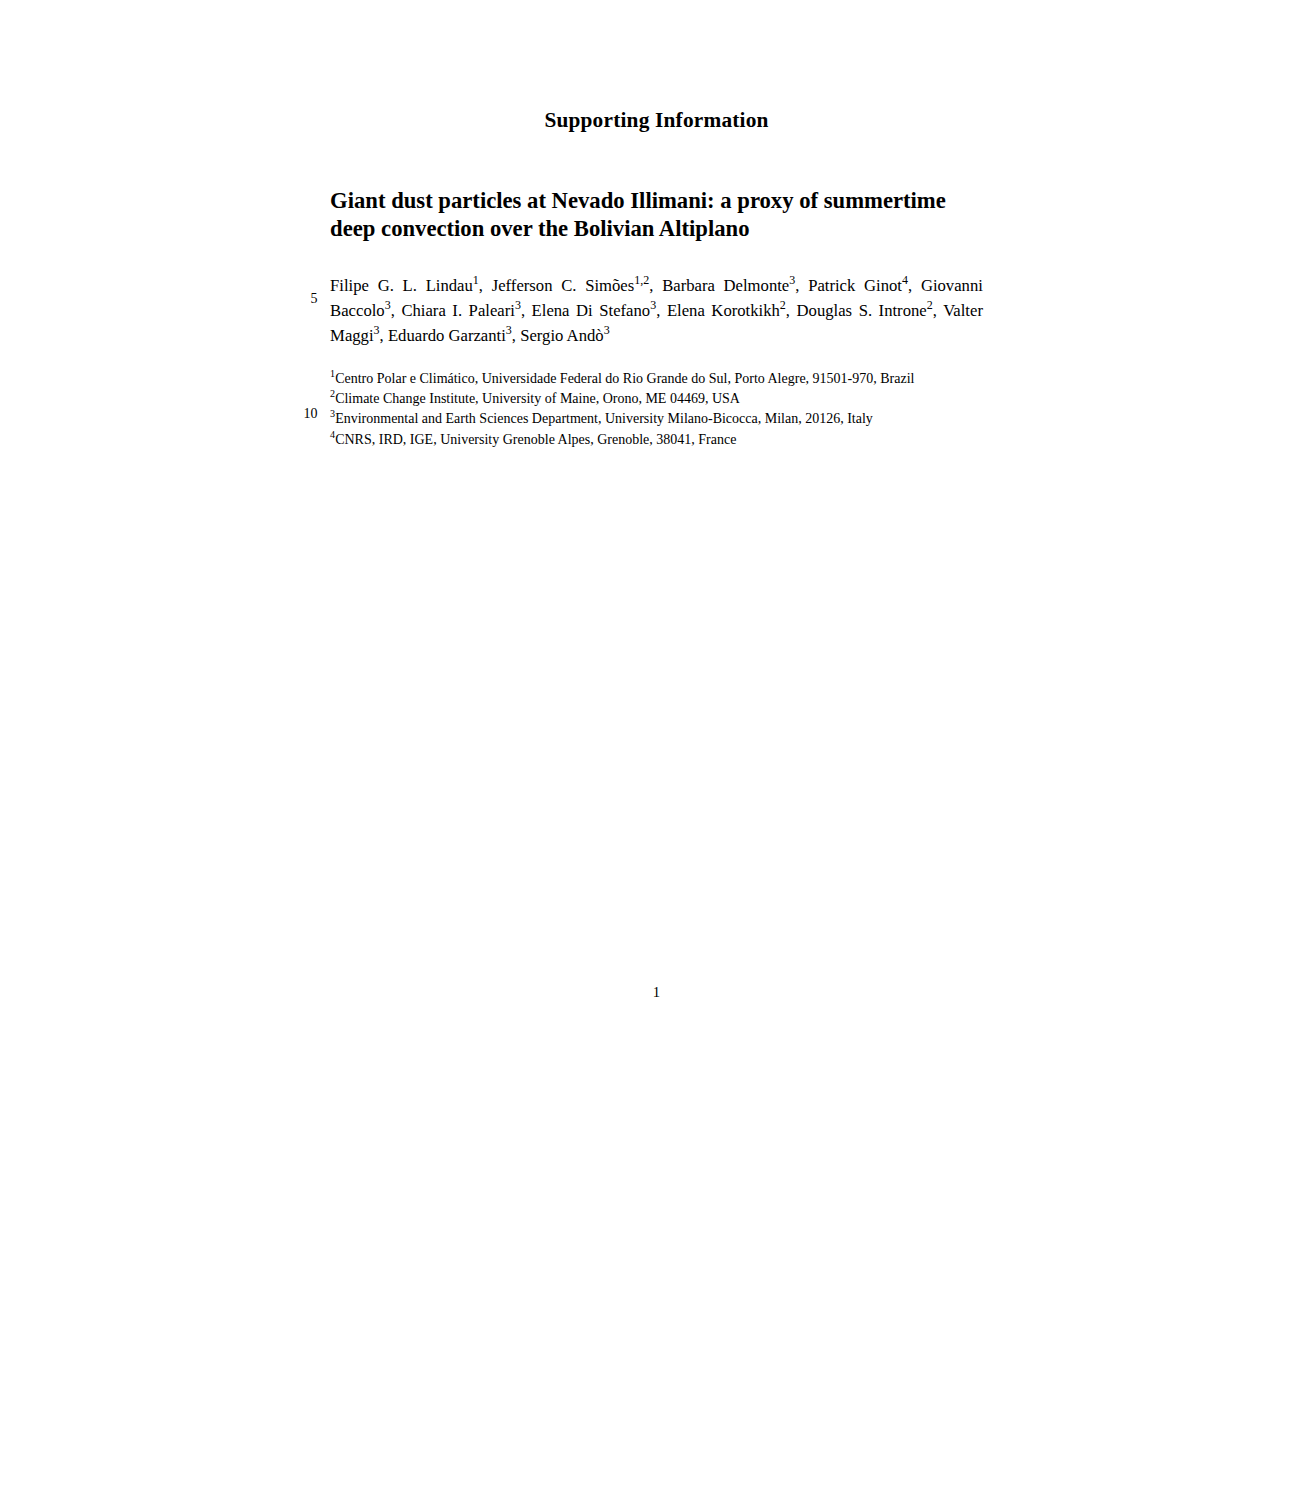Supporting Information
Giant dust particles at Nevado Illimani: a proxy of summertime deep convection over the Bolivian Altiplano
5
10
Filipe G. L. Lindau1, Jefferson C. Simões1,2, Barbara Delmonte3, Patrick Ginot4, Giovanni Baccolo3, Chiara I. Paleari3, Elena Di Stefano3, Elena Korotkikh2, Douglas S. Introne2, Valter Maggi3, Eduardo Garzanti3, Sergio Andò3
1Centro Polar e Climático, Universidade Federal do Rio Grande do Sul, Porto Alegre, 91501-970, Brazil
2Climate Change Institute, University of Maine, Orono, ME 04469, USA
3Environmental and Earth Sciences Department, University Milano-Bicocca, Milan, 20126, Italy
4CNRS, IRD, IGE, University Grenoble Alpes, Grenoble, 38041, France
1